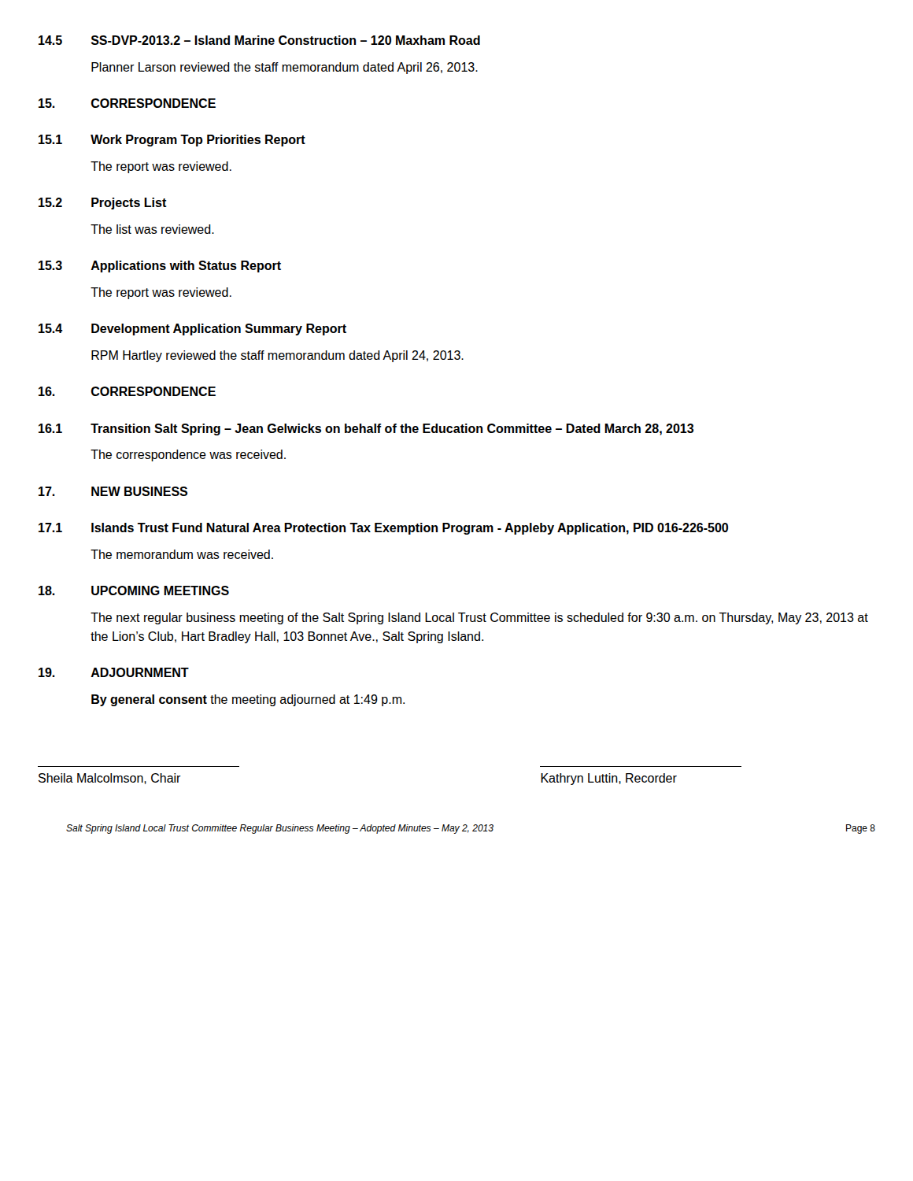14.5 SS-DVP-2013.2 – Island Marine Construction – 120 Maxham Road
Planner Larson reviewed the staff memorandum dated April 26, 2013.
15. CORRESPONDENCE
15.1 Work Program Top Priorities Report
The report was reviewed.
15.2 Projects List
The list was reviewed.
15.3 Applications with Status Report
The report was reviewed.
15.4 Development Application Summary Report
RPM Hartley reviewed the staff memorandum dated April 24, 2013.
16. CORRESPONDENCE
16.1 Transition Salt Spring – Jean Gelwicks on behalf of the Education Committee – Dated March 28, 2013
The correspondence was received.
17. NEW BUSINESS
17.1 Islands Trust Fund Natural Area Protection Tax Exemption Program - Appleby Application, PID 016-226-500
The memorandum was received.
18. UPCOMING MEETINGS
The next regular business meeting of the Salt Spring Island Local Trust Committee is scheduled for 9:30 a.m. on Thursday, May 23, 2013 at the Lion’s Club, Hart Bradley Hall, 103 Bonnet Ave., Salt Spring Island.
19. ADJOURNMENT
By general consent the meeting adjourned at 1:49 p.m.
Sheila Malcolmson, Chair
Kathryn Luttin, Recorder
Salt Spring Island Local Trust Committee Regular Business Meeting – Adopted Minutes – May 2, 2013 Page 8